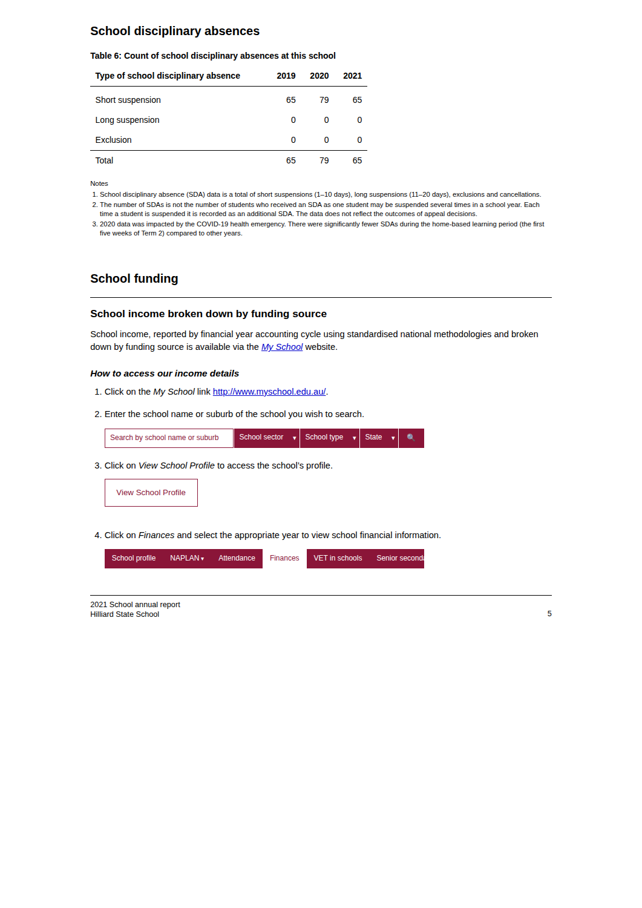School disciplinary absences
Table 6: Count of school disciplinary absences at this school
| Type of school disciplinary absence | 2019 | 2020 | 2021 |
| --- | --- | --- | --- |
| Short suspension | 65 | 79 | 65 |
| Long suspension | 0 | 0 | 0 |
| Exclusion | 0 | 0 | 0 |
| Total | 65 | 79 | 65 |
Notes
School disciplinary absence (SDA) data is a total of short suspensions (1–10 days), long suspensions (11–20 days), exclusions and cancellations.
The number of SDAs is not the number of students who received an SDA as one student may be suspended several times in a school year. Each time a student is suspended it is recorded as an additional SDA. The data does not reflect the outcomes of appeal decisions.
2020 data was impacted by the COVID-19 health emergency. There were significantly fewer SDAs during the home-based learning period (the first five weeks of Term 2) compared to other years.
School funding
School income broken down by funding source
School income, reported by financial year accounting cycle using standardised national methodologies and broken down by funding source is available via the My School website.
How to access our income details
Click on the My School link http://www.myschool.edu.au/.
Enter the school name or suburb of the school you wish to search.
Search by school name or suburb
School sector
School type
State
🔍
Click on View School Profile to access the school’s profile.
View School Profile
Click on Finances and select the appropriate year to view school financial information.
School profile NAPLAN Attendance Finances VET in schools Senior secondary Schools map
2021 School annual report
Hilliard State School
5